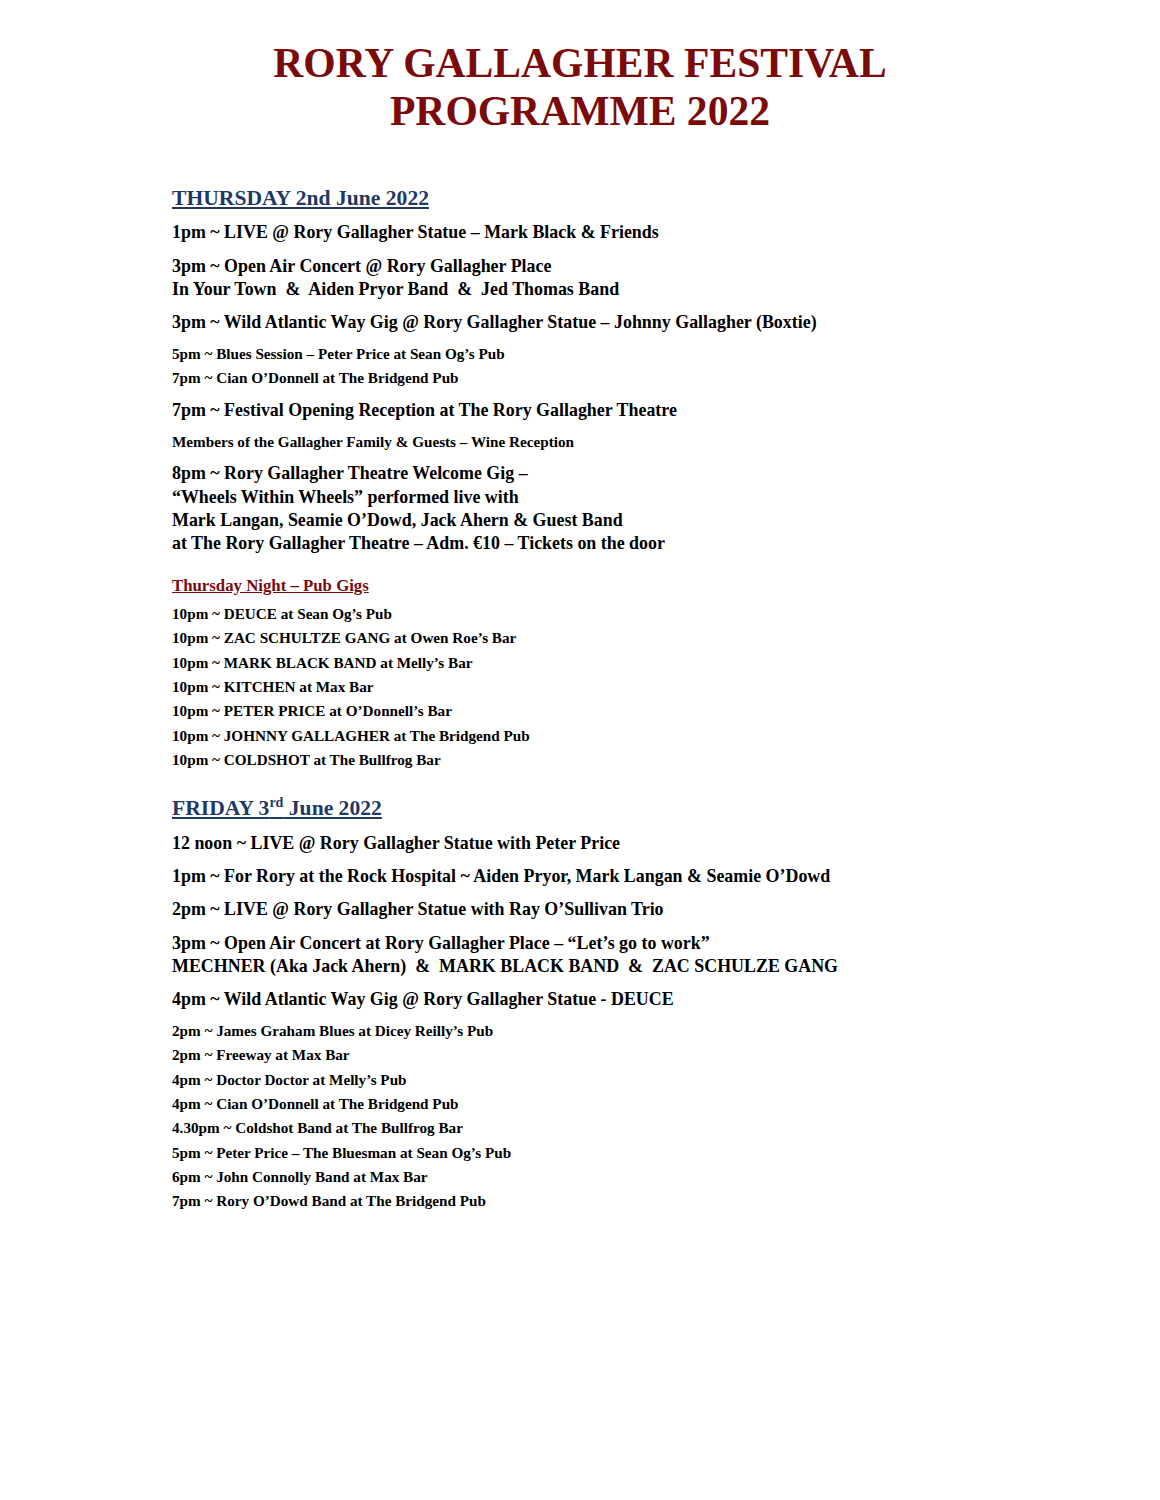RORY GALLAGHER FESTIVAL
PROGRAMME 2022
THURSDAY 2nd June 2022
1pm ~ LIVE @ Rory Gallagher Statue – Mark Black & Friends
3pm ~ Open Air Concert @ Rory Gallagher Place
In Your Town & Aiden Pryor Band & Jed Thomas Band
3pm ~ Wild Atlantic Way Gig @ Rory Gallagher Statue – Johnny Gallagher (Boxtie)
5pm ~ Blues Session – Peter Price at Sean Og’s Pub
7pm ~ Cian O’Donnell at The Bridgend Pub
7pm ~ Festival Opening Reception at The Rory Gallagher Theatre
Members of the Gallagher Family & Guests – Wine Reception
8pm ~ Rory Gallagher Theatre Welcome Gig –
“Wheels Within Wheels” performed live with
Mark Langan, Seamie O’Dowd, Jack Ahern & Guest Band
at The Rory Gallagher Theatre – Adm. €10 – Tickets on the door
Thursday Night – Pub Gigs
10pm ~ DEUCE at Sean Og’s Pub
10pm ~ ZAC SCHULTZE GANG at Owen Roe’s Bar
10pm ~ MARK BLACK BAND at Melly’s Bar
10pm ~ KITCHEN at Max Bar
10pm ~ PETER PRICE at O’Donnell’s Bar
10pm ~ JOHNNY GALLAGHER at The Bridgend Pub
10pm ~ COLDSHOT at The Bullfrog Bar
FRIDAY 3rd June 2022
12 noon ~ LIVE @ Rory Gallagher Statue with Peter Price
1pm ~ For Rory at the Rock Hospital ~ Aiden Pryor, Mark Langan & Seamie O’Dowd
2pm ~ LIVE @ Rory Gallagher Statue with Ray O’Sullivan Trio
3pm ~ Open Air Concert at Rory Gallagher Place – “Let’s go to work”
MECHNER (Aka Jack Ahern) & MARK BLACK BAND & ZAC SCHULZE GANG
4pm ~ Wild Atlantic Way Gig @ Rory Gallagher Statue - DEUCE
2pm ~ James Graham Blues at Dicey Reilly’s Pub
2pm ~ Freeway at Max Bar
4pm ~ Doctor Doctor at Melly’s Pub
4pm ~ Cian O’Donnell at The Bridgend Pub
4.30pm ~ Coldshot Band at The Bullfrog Bar
5pm ~ Peter Price – The Bluesman at Sean Og’s Pub
6pm ~ John Connolly Band at Max Bar
7pm ~ Rory O’Dowd Band at The Bridgend Pub